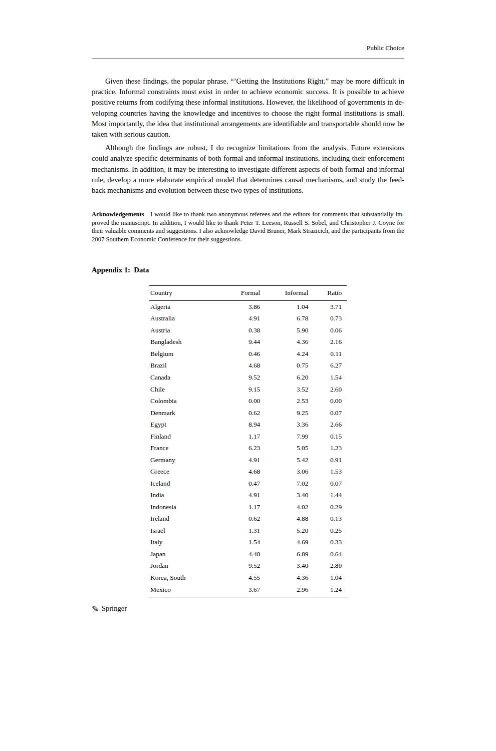Public Choice
Given these findings, the popular phrase, “’Getting the Institutions Right,” may be more difficult in practice. Informal constraints must exist in order to achieve economic success. It is possible to achieve positive returns from codifying these informal institutions. However, the likelihood of governments in developing countries having the knowledge and incentives to choose the right formal institutions is small. Most importantly, the idea that institutional arrangements are identifiable and transportable should now be taken with serious caution.
Although the findings are robust, I do recognize limitations from the analysis. Future extensions could analyze specific determinants of both formal and informal institutions, including their enforcement mechanisms. In addition, it may be interesting to investigate different aspects of both formal and informal rule, develop a more elaborate empirical model that determines causal mechanisms, and study the feedback mechanisms and evolution between these two types of institutions.
Acknowledgements I would like to thank two anonymous referees and the editors for comments that substantially improved the manuscript. In addition, I would like to thank Peter T. Leeson, Russell S. Sobel, and Christopher J. Coyne for their valuable comments and suggestions. I also acknowledge David Bruner, Mark Strazicich, and the participants from the 2007 Southern Economic Conference for their suggestions.
Appendix 1: Data
| Country | Formal | Informal | Ratio |
| --- | --- | --- | --- |
| Algeria | 3.86 | 1.04 | 3.71 |
| Australia | 4.91 | 6.78 | 0.73 |
| Austria | 0.38 | 5.90 | 0.06 |
| Bangladesh | 9.44 | 4.36 | 2.16 |
| Belgium | 0.46 | 4.24 | 0.11 |
| Brazil | 4.68 | 0.75 | 6.27 |
| Canada | 9.52 | 6.20 | 1.54 |
| Chile | 9.15 | 3.52 | 2.60 |
| Colombia | 0.00 | 2.53 | 0.00 |
| Denmark | 0.62 | 9.25 | 0.07 |
| Egypt | 8.94 | 3.36 | 2.66 |
| Finland | 1.17 | 7.99 | 0.15 |
| France | 6.23 | 5.05 | 1.23 |
| Germany | 4.91 | 5.42 | 0.91 |
| Greece | 4.68 | 3.06 | 1.53 |
| Iceland | 0.47 | 7.02 | 0.07 |
| India | 4.91 | 3.40 | 1.44 |
| Indonesia | 1.17 | 4.02 | 0.29 |
| Ireland | 0.62 | 4.88 | 0.13 |
| Israel | 1.31 | 5.20 | 0.25 |
| Italy | 1.54 | 4.69 | 0.33 |
| Japan | 4.40 | 6.89 | 0.64 |
| Jordan | 9.52 | 3.40 | 2.80 |
| Korea, South | 4.55 | 4.36 | 1.04 |
| Mexico | 3.67 | 2.96 | 1.24 |
✎ Springer